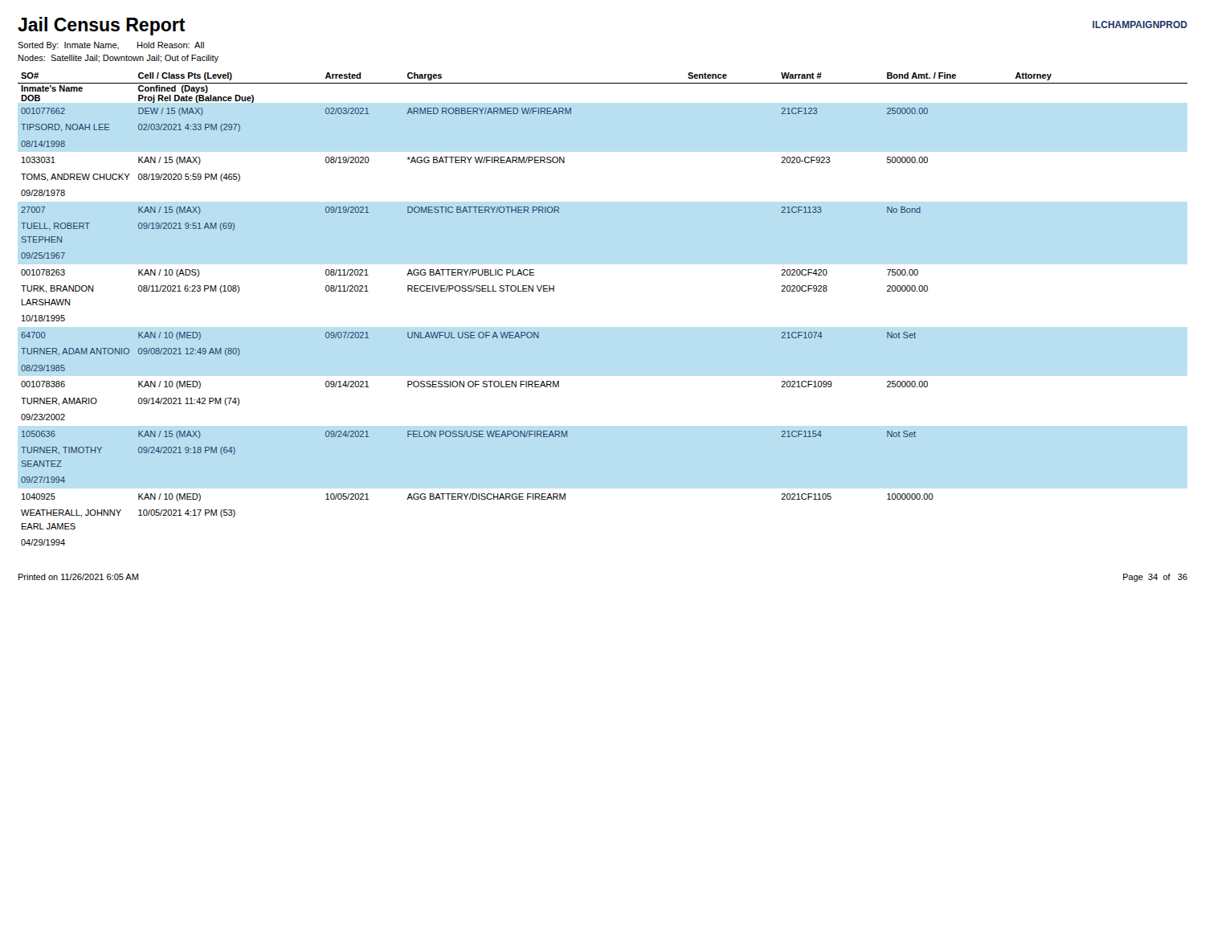Jail Census Report
ILCHAMPAIGNPROD
Sorted By: Inmate Name, Hold Reason: All
Nodes: Satellite Jail; Downtown Jail; Out of Facility
| SO# | Cell / Class Pts (Level) | Arrested | Charges | Sentence | Warrant # | Bond Amt. / Fine | Attorney |
| --- | --- | --- | --- | --- | --- | --- | --- |
| Inmate's Name | Confined (Days) | | | | | | |
| DOB | Proj Rel Date (Balance Due) | | | | | | |
| 001077662 | DEW / 15 (MAX) | 02/03/2021 | ARMED ROBBERY/ARMED W/FIREARM | | 21CF123 | 250000.00 | |
| TIPSORD, NOAH LEE | 02/03/2021 4:33 PM (297) | | | | | | |
| 08/14/1998 | | | | | | | |
| 1033031 | KAN / 15 (MAX) | 08/19/2020 | *AGG BATTERY W/FIREARM/PERSON | | 2020-CF923 | 500000.00 | |
| TOMS, ANDREW CHUCKY | 08/19/2020 5:59 PM (465) | | | | | | |
| 09/28/1978 | | | | | | | |
| 27007 | KAN / 15 (MAX) | 09/19/2021 | DOMESTIC BATTERY/OTHER PRIOR | | 21CF1133 | No Bond | |
| TUELL, ROBERT STEPHEN | 09/19/2021 9:51 AM (69) | | | | | | |
| 09/25/1967 | | | | | | | |
| 001078263 | KAN / 10 (ADS) | 08/11/2021 | AGG BATTERY/PUBLIC PLACE | | 2020CF420 | 7500.00 | |
| TURK, BRANDON LARSHAWN | 08/11/2021 6:23 PM (108) | 08/11/2021 | RECEIVE/POSS/SELL STOLEN VEH | | 2020CF928 | 200000.00 | |
| 10/18/1995 | | | | | | | |
| 64700 | KAN / 10 (MED) | 09/07/2021 | UNLAWFUL USE OF A WEAPON | | 21CF1074 | Not Set | |
| TURNER, ADAM ANTONIO | 09/08/2021 12:49 AM (80) | | | | | | |
| 08/29/1985 | | | | | | | |
| 001078386 | KAN / 10 (MED) | 09/14/2021 | POSSESSION OF STOLEN FIREARM | | 2021CF1099 | 250000.00 | |
| TURNER, AMARIO | 09/14/2021 11:42 PM (74) | | | | | | |
| 09/23/2002 | | | | | | | |
| 1050636 | KAN / 15 (MAX) | 09/24/2021 | FELON POSS/USE WEAPON/FIREARM | | 21CF1154 | Not Set | |
| TURNER, TIMOTHY SEANTEZ | 09/24/2021 9:18 PM (64) | | | | | | |
| 09/27/1994 | | | | | | | |
| 1040925 | KAN / 10 (MED) | 10/05/2021 | AGG BATTERY/DISCHARGE FIREARM | | 2021CF1105 | 1000000.00 | |
| WEATHERALL, JOHNNY EARL JAMES | 10/05/2021 4:17 PM (53) | | | | | | |
| 04/29/1994 | | | | | | | |
Printed on 11/26/2021 6:05 AM
Page 34 of 36